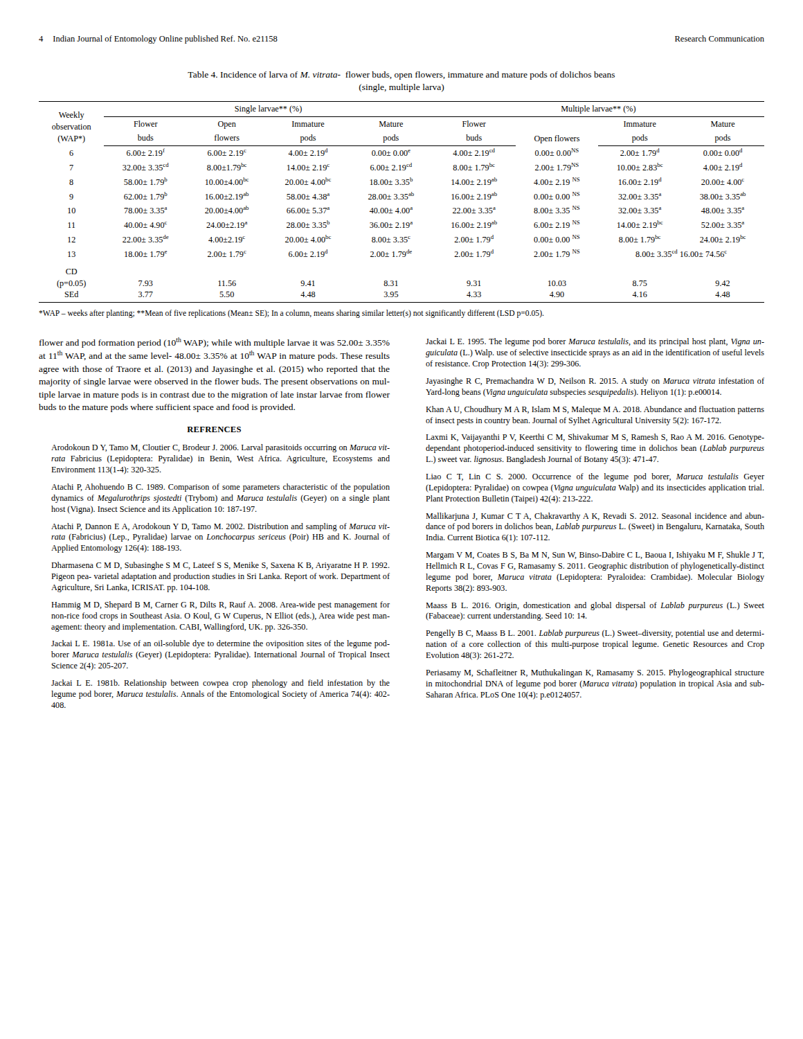4 Indian Journal of Entomology Online published Ref. No. e21158
Research Communication
Table 4. Incidence of larva of M. vitrata- flower buds, open flowers, immature and mature pods of dolichos beans
(single, multiple larva)
| Weekly observation (WAP*) | Single larvae** (%) | Multiple larvae** (%) |
| --- | --- | --- |
| Flower | Open | Immature | Mature | Flower | Open flowers | Immature | Mature |
| buds | flowers | pods | pods | buds | pods | pods |
| 6 | 6.00± 2.19 f | 6.00± 2.19 c | 4.00± 2.19 d | 0.00± 0.00 e | 4.00± 2.19 cd | 0.00± 0.00 NS | 2.00± 1.79 d | 0.00± 0.00 d |
| 7 | 32.00± 3.35 cd | 8.00±1.79 bc | 14.00± 2.19 c | 6.00± 2.19 cd | 8.00± 1.79 bc | 2.00± 1.79 NS | 10.00± 2.83 bc | 4.00± 2.19 d |
| 8 | 58.00± 1.79 b | 10.00±4.00 bc | 20.00± 4.00 bc | 18.00± 3.35 b | 14.00± 2.19 ab | 4.00± 2.19 NS | 16.00± 2.19 d | 20.00± 4.00 c |
| 9 | 62.00± 1.79 b | 16.00±2.19 ab | 58.00± 4.38 a | 28.00± 3.35 ab | 16.00± 2.19 ab | 0.00± 0.00 NS | 32.00± 3.35 a | 38.00± 3.35 ab |
| 10 | 78.00± 3.35 a | 20.00±4.00 ab | 66.00± 5.37 a | 40.00± 4.00 a | 22.00± 3.35 a | 8.00± 3.35 NS | 32.00± 3.35 a | 48.00± 3.35 a |
| 11 | 40.00± 4.90 c | 24.00±2.19 a | 28.00± 3.35 b | 36.00± 2.19 a | 16.00± 2.19 ab | 6.00± 2.19 NS | 14.00± 2.19 bc | 52.00± 3.35 a |
| 12 | 22.00± 3.35 de | 4.00±2.19 c | 20.00± 4.00 bc | 8.00± 3.35 c | 2.00± 1.79 d | 0.00± 0.00 NS | 8.00± 1.79 bc | 24.00± 2.19 bc |
| 13 | 18.00± 1.79 e | 2.00± 1.79 c | 6.00± 2.19 d | 2.00± 1.79 de | 2.00± 1.79 d | 2.00± 1.79 NS | 8.00± 3.35 cd 16.00± 74.56 c |
| CD (p=0.05) SEd | 7.93 3.77 | 11.56 5.50 | 9.41 4.48 | 8.31 3.95 | 9.31 4.33 | 10.03 4.90 | 8.75 4.16 | 9.42 4.48 |
*WAP – weeks after planting; **Mean of five replications (Mean± SE); In a column, means sharing similar letter(s) not significantly different (LSD p=0.05).
flower and pod formation period (10th WAP); while with multiple larvae it was 52.00± 3.35% at 11th WAP, and at the same level- 48.00± 3.35% at 10th WAP in mature pods. These results agree with those of Traore et al. (2013) and Jayasinghe et al. (2015) who reported that the majority of single larvae were observed in the flower buds. The present observations on multiple larvae in mature pods is in contrast due to the migration of late instar larvae from flower buds to the mature pods where sufficient space and food is provided.
REFRENCES
Arodokoun D Y, Tamo M, Cloutier C, Brodeur J. 2006. Larval parasitoids occurring on Maruca vitrata Fabricius (Lepidoptera: Pyralidae) in Benin, West Africa. Agriculture, Ecosystems and Environment 113(1-4): 320-325.
Atachi P, Ahohuendo B C. 1989. Comparison of some parameters characteristic of the population dynamics of Megalurothrips sjostedti (Trybom) and Maruca testulalis (Geyer) on a single plant host (Vigna). Insect Science and its Application 10: 187-197.
Atachi P, Dannon E A, Arodokoun Y D, Tamo M. 2002. Distribution and sampling of Maruca vitrata (Fabricius) (Lep., Pyralidae) larvae on Lonchocarpus sericeus (Poir) HB and K. Journal of Applied Entomology 126(4): 188-193.
Dharmasena C M D, Subasinghe S M C, Lateef S S, Menike S, Saxena K B, Ariyaratne H P. 1992. Pigeon pea- varietal adaptation and production studies in Sri Lanka. Report of work. Department of Agriculture, Sri Lanka, ICRISAT. pp. 104-108.
Hammig M D, Shepard B M, Carner G R, Dilts R, Rauf A. 2008. Area-wide pest management for non-rice food crops in Southeast Asia. O Koul, G W Cuperus, N Elliot (eds.), Area wide pest management: theory and implementation. CABI, Wallingford, UK. pp. 326-350.
Jackai L E. 1981a. Use of an oil-soluble dye to determine the oviposition sites of the legume pod-borer Maruca testulalis (Geyer) (Lepidoptera: Pyralidae). International Journal of Tropical Insect Science 2(4): 205-207.
Jackai L E. 1981b. Relationship between cowpea crop phenology and field infestation by the legume pod borer, Maruca testulalis. Annals of the Entomological Society of America 74(4): 402-408.
Jackai L E. 1995. The legume pod borer Maruca testulalis, and its principal host plant, Vigna unguiculata (L.) Walp. use of selective insecticide sprays as an aid in the identification of useful levels of resistance. Crop Protection 14(3): 299-306.
Jayasinghe R C, Premachandra W D, Neilson R. 2015. A study on Maruca vitrata infestation of Yard-long beans (Vigna unguiculata subspecies sesquipedalis). Heliyon 1(1): p.e00014.
Khan A U, Choudhury M A R, Islam M S, Maleque M A. 2018. Abundance and fluctuation patterns of insect pests in country bean. Journal of Sylhet Agricultural University 5(2): 167-172.
Laxmi K, Vaijayanthi P V, Keerthi C M, Shivakumar M S, Ramesh S, Rao A M. 2016. Genotype-dependant photoperiod-induced sensitivity to flowering time in dolichos bean (Lablab purpureus L.) sweet var. lignosus. Bangladesh Journal of Botany 45(3): 471-47.
Liao C T, Lin C S. 2000. Occurrence of the legume pod borer, Maruca testulalis Geyer (Lepidoptera: Pyralidae) on cowpea (Vigna unguiculata Walp) and its insecticides application trial. Plant Protection Bulletin (Taipei) 42(4): 213-222.
Mallikarjuna J, Kumar C T A, Chakravarthy A K, Revadi S. 2012. Seasonal incidence and abundance of pod borers in dolichos bean, Lablab purpureus L. (Sweet) in Bengaluru, Karnataka, South India. Current Biotica 6(1): 107-112.
Margam V M, Coates B S, Ba M N, Sun W, Binso-Dabire C L, Baoua I, Ishiyaku M F, Shukle J T, Hellmich R L, Covas F G, Ramasamy S. 2011. Geographic distribution of phylogenetically-distinct legume pod borer, Maruca vitrata (Lepidoptera: Pyraloidea: Crambidae). Molecular Biology Reports 38(2): 893-903.
Maass B L. 2016. Origin, domestication and global dispersal of Lablab purpureus (L.) Sweet (Fabaceae): current understanding. Seed 10: 14.
Pengelly B C, Maass B L. 2001. Lablab purpureus (L.) Sweet–diversity, potential use and determination of a core collection of this multi-purpose tropical legume. Genetic Resources and Crop Evolution 48(3): 261-272.
Periasamy M, Schafleitner R, Muthukalingan K, Ramasamy S. 2015. Phylogeographical structure in mitochondrial DNA of legume pod borer (Maruca vitrata) population in tropical Asia and sub-Saharan Africa. PLoS One 10(4): p.e0124057.